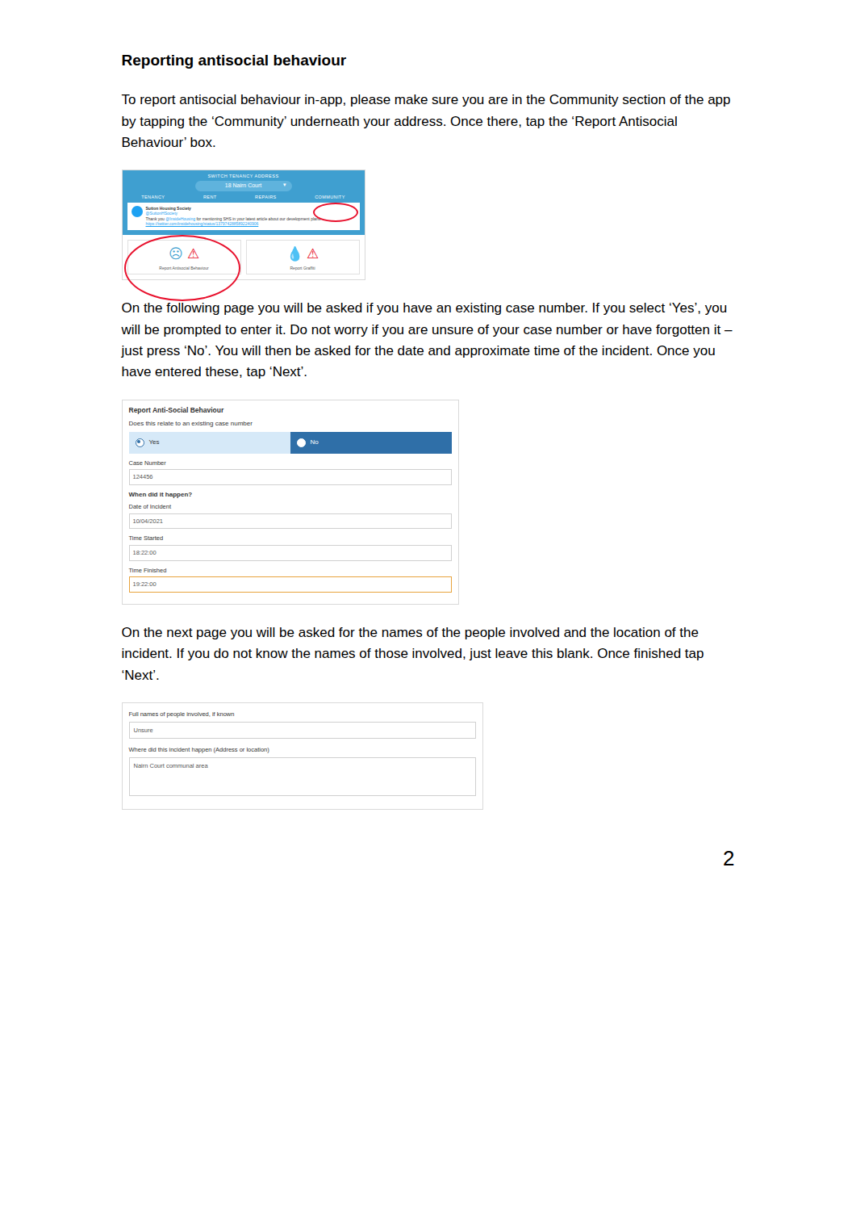Reporting antisocial behaviour
To report antisocial behaviour in-app, please make sure you are in the Community section of the app by tapping the ‘Community’ underneath your address. Once there, tap the ‘Report Antisocial Behaviour’ box.
SWITCH TENANCY ADDRESS
18 Nairn Court
TENANCY RENT REPAIRS COMMUNITY
Sutton Housing Society
@SuttonHSociety
Thank you @InsideHousing for mentioning SHS in your latest article about our development plans.
https://twitter.com/insidehousing/status/1379742885892240906
☹ ⚠
Report Antisocial Behaviour
💧 ⚠
Report Graffiti
On the following page you will be asked if you have an existing case number. If you select ‘Yes’, you will be prompted to enter it. Do not worry if you are unsure of your case number or have forgotten it – just press ‘No’. You will then be asked for the date and approximate time of the incident. Once you have entered these, tap ‘Next’.
Report Anti-Social Behaviour
Does this relate to an existing case number
Yes
No
Case Number
124456
When did it happen?
Date of Incident
10/04/2021
Time Started
18:22:00
Time Finished
19:22:00
On the next page you will be asked for the names of the people involved and the location of the incident. If you do not know the names of those involved, just leave this blank. Once finished tap ‘Next’.
Full names of people involved, if known
Unsure
Where did this incident happen (Address or location)
Nairn Court communal area
2